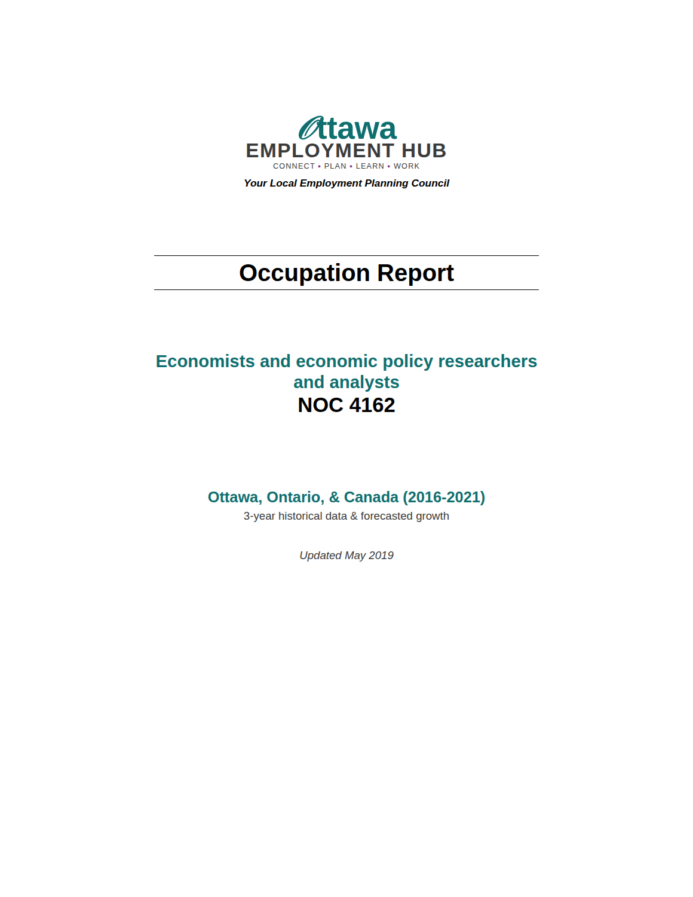𝒪ttawa
EMPLOYMENT HUB
CONNECT • PLAN • LEARN • WORK
Your Local Employment Planning Council
Occupation Report
Economists and economic policy researchers and analysts
NOC 4162
Ottawa, Ontario, & Canada (2016-2021)
3-year historical data & forecasted growth
Updated May 2019